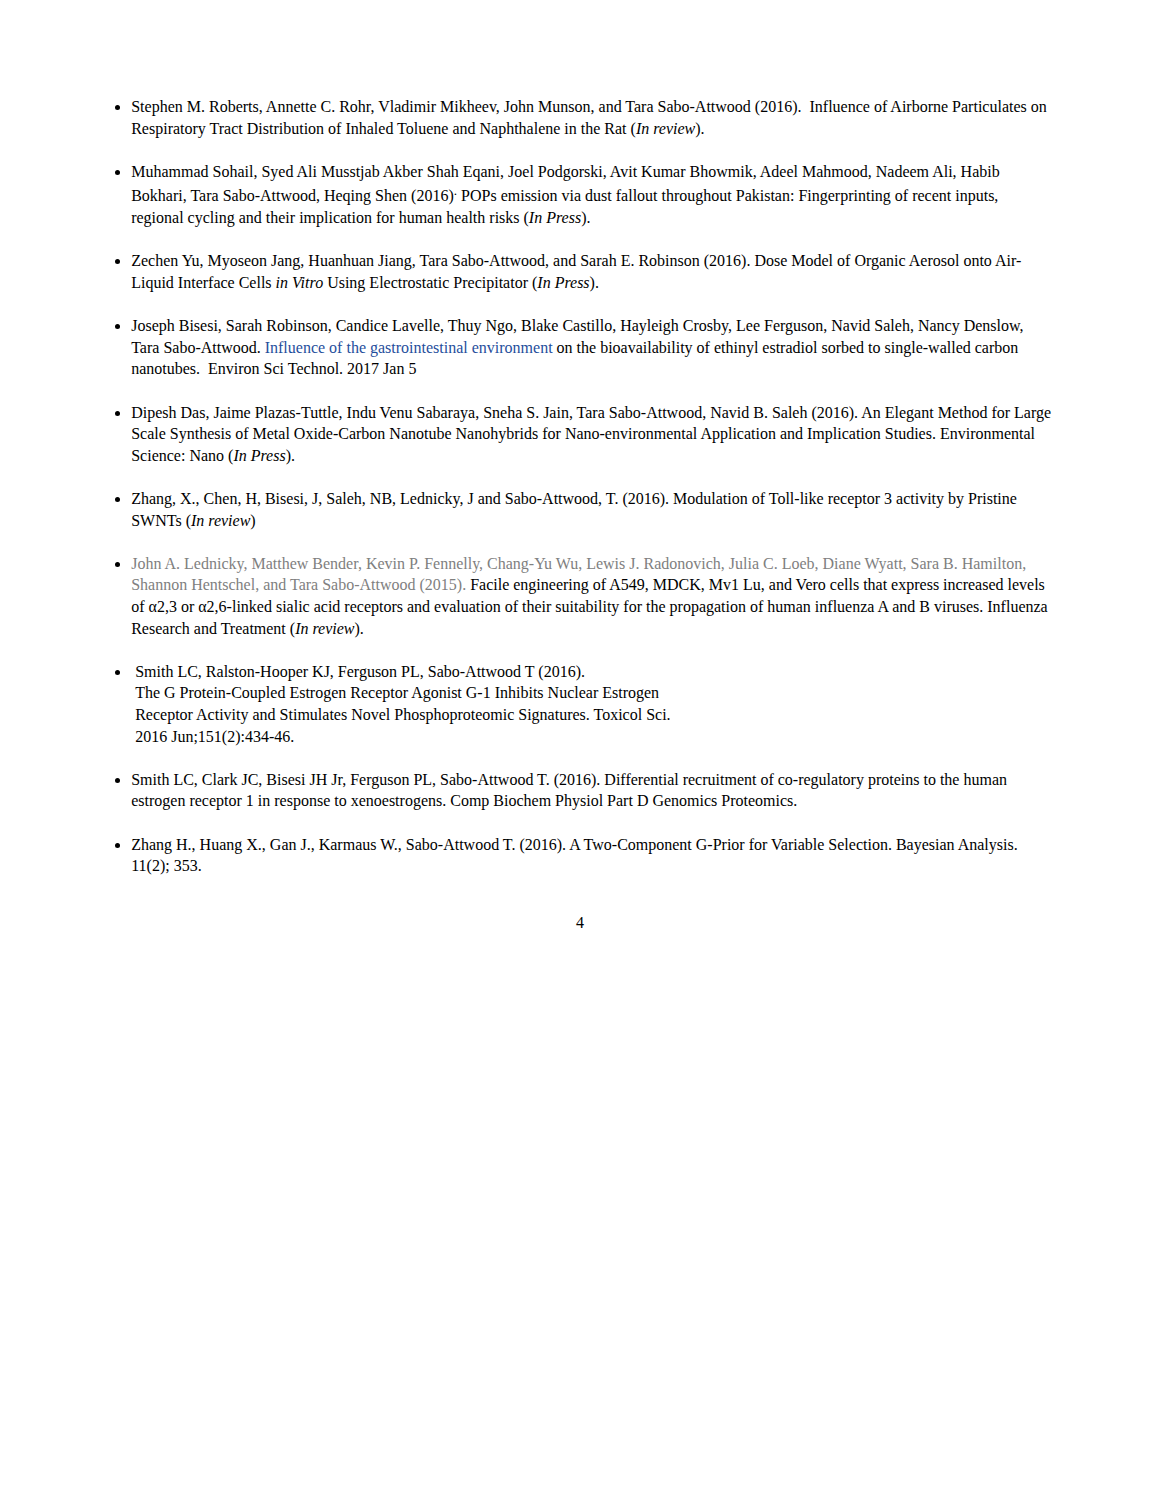Stephen M. Roberts, Annette C. Rohr, Vladimir Mikheev, John Munson, and Tara Sabo-Attwood (2016). Influence of Airborne Particulates on Respiratory Tract Distribution of Inhaled Toluene and Naphthalene in the Rat (In review).
Muhammad Sohail, Syed Ali Musstjab Akber Shah Eqani, Joel Podgorski, Avit Kumar Bhowmik, Adeel Mahmood, Nadeem Ali, Habib Bokhari, Tara Sabo-Attwood, Heqing Shen (2016). POPs emission via dust fallout throughout Pakistan: Fingerprinting of recent inputs, regional cycling and their implication for human health risks (In Press).
Zechen Yu, Myoseon Jang, Huanhuan Jiang, Tara Sabo-Attwood, and Sarah E. Robinson (2016). Dose Model of Organic Aerosol onto Air-Liquid Interface Cells in Vitro Using Electrostatic Precipitator (In Press).
Joseph Bisesi, Sarah Robinson, Candice Lavelle, Thuy Ngo, Blake Castillo, Hayleigh Crosby, Lee Ferguson, Navid Saleh, Nancy Denslow, Tara Sabo-Attwood. Influence of the gastrointestinal environment on the bioavailability of ethinyl estradiol sorbed to single-walled carbon nanotubes. Environ Sci Technol. 2017 Jan 5
Dipesh Das, Jaime Plazas-Tuttle, Indu Venu Sabaraya, Sneha S. Jain, Tara Sabo-Attwood, Navid B. Saleh (2016). An Elegant Method for Large Scale Synthesis of Metal Oxide-Carbon Nanotube Nanohybrids for Nano-environmental Application and Implication Studies. Environmental Science: Nano (In Press).
Zhang, X., Chen, H, Bisesi, J, Saleh, NB, Lednicky, J and Sabo-Attwood, T. (2016). Modulation of Toll-like receptor 3 activity by Pristine SWNTs (In review)
John A. Lednicky, Matthew Bender, Kevin P. Fennelly, Chang-Yu Wu, Lewis J. Radonovich, Julia C. Loeb, Diane Wyatt, Sara B. Hamilton, Shannon Hentschel, and Tara Sabo-Attwood (2015). Facile engineering of A549, MDCK, Mv1 Lu, and Vero cells that express increased levels of α2,3 or α2,6-linked sialic acid receptors and evaluation of their suitability for the propagation of human influenza A and B viruses. Influenza Research and Treatment (In review).
Smith LC, Ralston-Hooper KJ, Ferguson PL, Sabo-Attwood T (2016).
The G Protein-Coupled Estrogen Receptor Agonist G-1 Inhibits Nuclear Estrogen
Receptor Activity and Stimulates Novel Phosphoproteomic Signatures. Toxicol Sci.
2016 Jun;151(2):434-46.
Smith LC, Clark JC, Bisesi JH Jr, Ferguson PL, Sabo-Attwood T. (2016). Differential recruitment of co-regulatory proteins to the human estrogen receptor 1 in response to xenoestrogens. Comp Biochem Physiol Part D Genomics Proteomics.
Zhang H., Huang X., Gan J., Karmaus W., Sabo-Attwood T. (2016). A Two-Component G-Prior for Variable Selection. Bayesian Analysis. 11(2); 353.
4